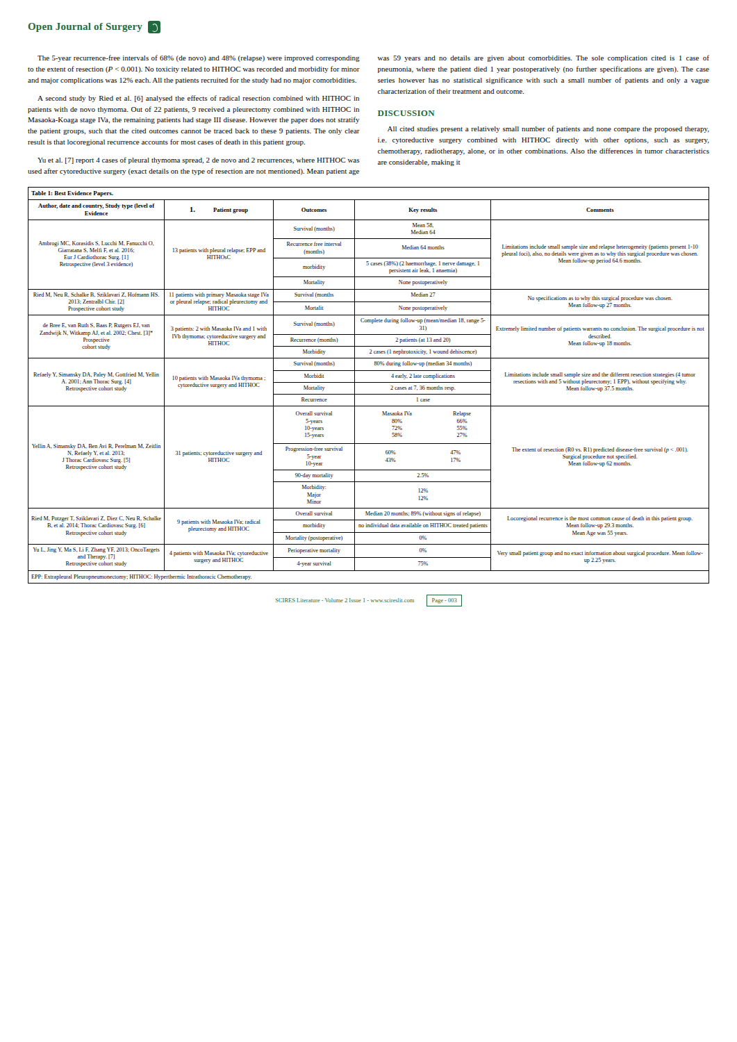Open Journal of Surgery
The 5-year recurrence-free intervals of 68% (de novo) and 48% (relapse) were improved corresponding to the extent of resection (P < 0.001). No toxicity related to HITHOC was recorded and morbidity for minor and major complications was 12% each. All the patients recruited for the study had no major comorbidities.
A second study by Ried et al. [6] analysed the effects of radical resection combined with HITHOC in patients with de novo thymoma. Out of 22 patients, 9 received a pleurectomy combined with HITHOC in Masaoka-Koaga stage IVa, the remaining patients had stage III disease. However the paper does not stratify the patient groups, such that the cited outcomes cannot be traced back to these 9 patients. The only clear result is that locoregional recurrence accounts for most cases of death in this patient group.
Yu et al. [7] report 4 cases of pleural thymoma spread, 2 de novo and 2 recurrences, where HITHOC was used after cytoreductive surgery (exact details on the type of resection are not mentioned). Mean patient age was 59 years and no details are given about comorbidities. The sole complication cited is 1 case of pneumonia, where the patient died 1 year postoperatively (no further specifications are given). The case series however has no statistical significance with such a small number of patients and only a vague characterization of their treatment and outcome.
DISCUSSION
All cited studies present a relatively small number of patients and none compare the proposed therapy, i.e. cytoreductive surgery combined with HITHOC directly with other options, such as surgery, chemotherapy, radiotherapy, alone, or in other combinations. Also the differences in tumor characteristics are considerable, making it
Table 1: Best Evidence Papers.
| Author, date and country, Study type (level of Evidence | 1. Patient group | Outcomes | Key results | Comments |
| --- | --- | --- | --- | --- |
| Ambrogi MC, Korasidis S, Lucchi M, Fanucchi O, Giarratana S, Melfi F, et al. 2016; Eur J Cardiothorac Surg. [1] Retrospective (level 3 evidence) | 13 patients with pleural relapse; EPP and HITHOsC | Survival (months) | Mean 58, Median 64 | Limitations include small sample size and relapse heterogeneity (patients present 1-10 pleural foci), also, no details were given as to why this surgical procedure was chosen. Mean follow-up period 64.6 months. |
| Recurrence free interval (months) | Median 64 months |
| morbidity | 5 cases (38%) (2 haemorrhage, 1 nerve damage, 1 persistent air leak, 1 anaemia) |
| Mortality | None postoperatively |
| Ried M, Neu R, Schalke B, Sziklavari Z, Hofmann HS. 2013; Zentralbl Chir. [2] Prospective cohort study | 11 patients with primary Masaoka stage IVa or pleural relapse; radical pleurectomy and HITHOC | Survival (months | Median 27 | No specifications as to why this surgical procedure was chosen. Mean follow-up 27 months. |
| Mortalit | None postoperatively |
| de Bree E, van Ruth S, Baas P, Rutgers EJ, van Zandwijk N, Witkamp AJ, et al. 2002; Chest. [3]* Prospective cohort study | 3 patients: 2 with Masaoka IVa and 1 with IVb thymoma; cytoreductive surgery and HITHOC | Survival (months) | Complete during follow-up (mean/median 18, range 5-31) | Extremely limited number of patients warrants no conclusion. The surgical procedure is not described. Mean follow-up 18 months. |
| Recurrence (months) | 2 patients (at 13 and 20) |
| Morbidity | 2 cases (1 nephrotoxicity, 1 wound dehiscence) |
| Refaely Y, Simansky DA, Paley M, Gottfried M, Yellin A. 2001; Ann Thorac Surg. [4] Retrospective cohort study | 10 patients with Masaoka IVa thymoma ; cytoreductive surgery and HITHOC | Survival (months) | 80% during follow-up (median 34 months) | Limitations include small sample size and the different resection strategies (4 tumor resections with and 5 without pleurectomy; 1 EPP), without specifying why. Mean follow-up 37.5 months. |
| Morbidit | 4 early, 2 late complications |
| Mortality | 2 cases at 7, 36 months resp. |
| Recurrence | 1 case |
| Yellin A, Simansky DA, Ben Avi R, Perelman M, Zeitlin N, Refaely Y, et al. 2013; J Thorac Cardiovasc Surg. [5] Retrospective cohort study | 31 patients; cytoreductive surgery and HITHOC | Overall survival 5-years 10-years 15-years | / Masaoka IVa 80% 72% 58% / Relapse 66% 55% 27% / | The extent of resection (R0 vs. R1) predicted disease-free survival ( p < .001). Surgical procedure not specified. Mean follow-up 62 months. |
| Progression-free survival 5-year 10-year | / 60% 43% / 47% 17% / |
| 90-day mortality | 2.5% |
| Morbidity: Major Minor | 12% 12% |
| Ried M, Potzger T, Sziklavari Z, Diez C, Neu R, Schalke B, et al. 2014; Thorac Cardiovasc Surg. [6] Retrospective cohort study | 9 patients with Masaoka IVa; radical pleurectomy and HITHOC | Overall survival | Median 20 months; 89% (without signs of relapse) | Locoregional recurrence is the most common cause of death in this patient group. Mean follow-up 29.3 months. Mean Age was 55 years. |
| morbidity | no individual data available on HITHOC treated patients |
| Mortality (postoperative) | 0% |
| Yu L, Jing Y, Ma S, Li F, Zhang YF, 2013; OncoTargets and Therapy. [7] Retrospective cohort study | 4 patients with Masaoka IVa; cytoreductive surgery and HITHOC | Perioperative mortality | 0% | Very small patient group and no exact information about surgical procedure. Mean follow-up 2.25 years. |
| 4-year survival | 75% |
EPP: Extrapleural Pleuropneumonectomy; HITHOC: Hyperthermic Intrathoracic Chemotherapy.
SCIRES Literature - Volume 2 Issue 1 - www.scireslit.com Page - 003